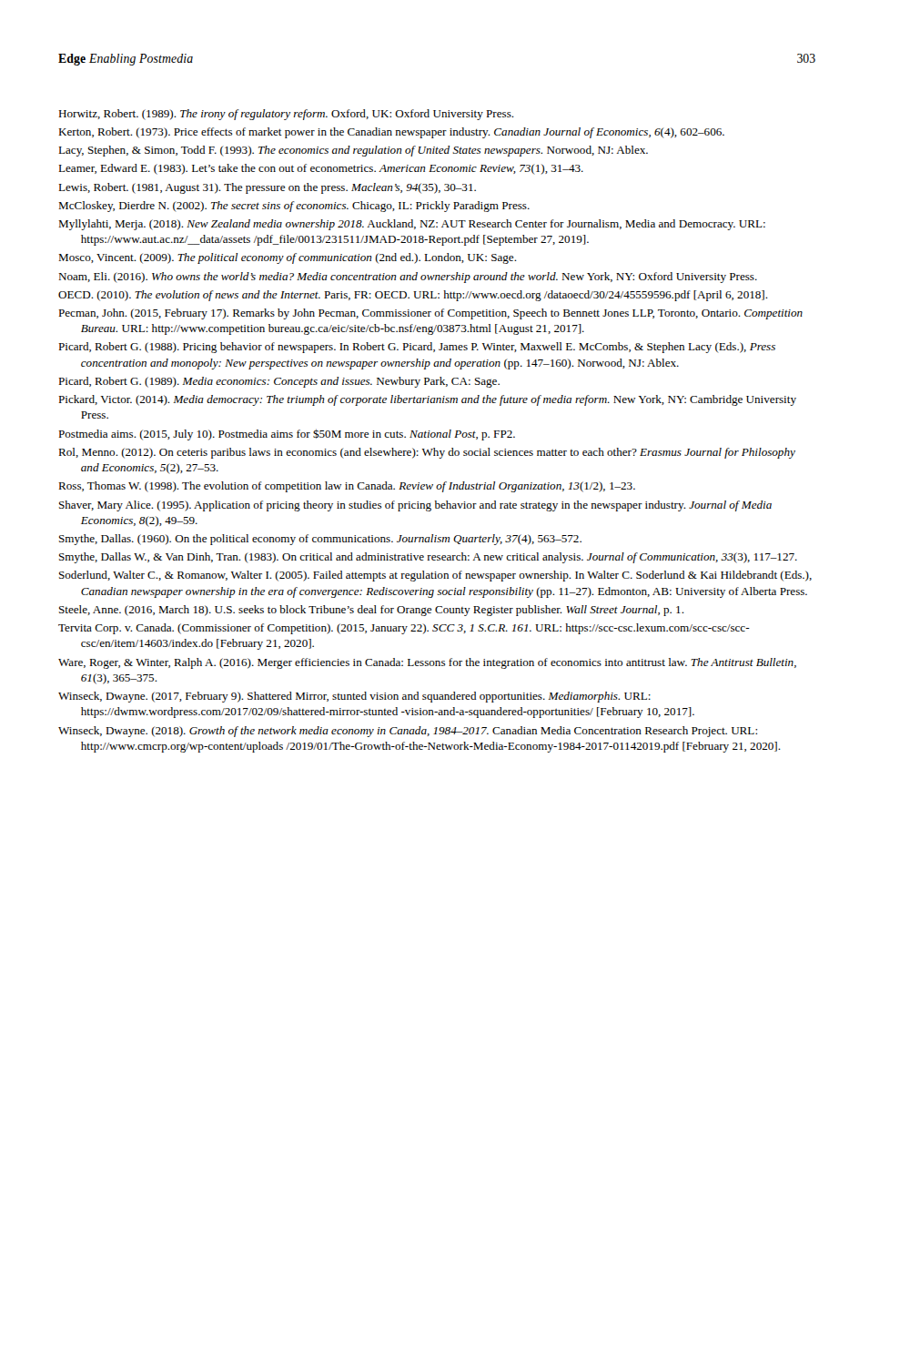Edge Enabling Postmedia
303
Horwitz, Robert. (1989). The irony of regulatory reform. Oxford, UK: Oxford University Press.
Kerton, Robert. (1973). Price effects of market power in the Canadian newspaper industry. Canadian Journal of Economics, 6(4), 602–606.
Lacy, Stephen, & Simon, Todd F. (1993). The economics and regulation of United States newspapers. Norwood, NJ: Ablex.
Leamer, Edward E. (1983). Let’s take the con out of econometrics. American Economic Review, 73(1), 31–43.
Lewis, Robert. (1981, August 31). The pressure on the press. Maclean’s, 94(35), 30–31.
McCloskey, Dierdre N. (2002). The secret sins of economics. Chicago, IL: Prickly Paradigm Press.
Myllylahti, Merja. (2018). New Zealand media ownership 2018. Auckland, NZ: AUT Research Center for Journalism, Media and Democracy. URL: https://www.aut.ac.nz/__data/assets /pdf_file/0013/231511/JMAD-2018-Report.pdf [September 27, 2019].
Mosco, Vincent. (2009). The political economy of communication (2nd ed.). London, UK: Sage.
Noam, Eli. (2016). Who owns the world’s media? Media concentration and ownership around the world. New York, NY: Oxford University Press.
OECD. (2010). The evolution of news and the Internet. Paris, FR: OECD. URL: http://www.oecd.org /dataoecd/30/24/45559596.pdf [April 6, 2018].
Pecman, John. (2015, February 17). Remarks by John Pecman, Commissioner of Competition, Speech to Bennett Jones LLP, Toronto, Ontario. Competition Bureau. URL: http://www.competition bureau.gc.ca/eic/site/cb-bc.nsf/eng/03873.html [August 21, 2017].
Picard, Robert G. (1988). Pricing behavior of newspapers. In Robert G. Picard, James P. Winter, Maxwell E. McCombs, & Stephen Lacy (Eds.), Press concentration and monopoly: New perspectives on newspaper ownership and operation (pp. 147–160). Norwood, NJ: Ablex.
Picard, Robert G. (1989). Media economics: Concepts and issues. Newbury Park, CA: Sage.
Pickard, Victor. (2014). Media democracy: The triumph of corporate libertarianism and the future of media reform. New York, NY: Cambridge University Press.
Postmedia aims. (2015, July 10). Postmedia aims for $50M more in cuts. National Post, p. FP2.
Rol, Menno. (2012). On ceteris paribus laws in economics (and elsewhere): Why do social sciences matter to each other? Erasmus Journal for Philosophy and Economics, 5(2), 27–53.
Ross, Thomas W. (1998). The evolution of competition law in Canada. Review of Industrial Organization, 13(1/2), 1–23.
Shaver, Mary Alice. (1995). Application of pricing theory in studies of pricing behavior and rate strategy in the newspaper industry. Journal of Media Economics, 8(2), 49–59.
Smythe, Dallas. (1960). On the political economy of communications. Journalism Quarterly, 37(4), 563–572.
Smythe, Dallas W., & Van Dinh, Tran. (1983). On critical and administrative research: A new critical analysis. Journal of Communication, 33(3), 117–127.
Soderlund, Walter C., & Romanow, Walter I. (2005). Failed attempts at regulation of newspaper ownership. In Walter C. Soderlund & Kai Hildebrandt (Eds.), Canadian newspaper ownership in the era of convergence: Rediscovering social responsibility (pp. 11–27). Edmonton, AB: University of Alberta Press.
Steele, Anne. (2016, March 18). U.S. seeks to block Tribune’s deal for Orange County Register publisher. Wall Street Journal, p. 1.
Tervita Corp. v. Canada. (Commissioner of Competition). (2015, January 22). SCC 3, 1 S.C.R. 161. URL: https://scc-csc.lexum.com/scc-csc/scc-csc/en/item/14603/index.do [February 21, 2020].
Ware, Roger, & Winter, Ralph A. (2016). Merger efficiencies in Canada: Lessons for the integration of economics into antitrust law. The Antitrust Bulletin, 61(3), 365–375.
Winseck, Dwayne. (2017, February 9). Shattered Mirror, stunted vision and squandered opportunities. Mediamorphis. URL: https://dwmw.wordpress.com/2017/02/09/shattered-mirror-stunted -vision-and-a-squandered-opportunities/ [February 10, 2017].
Winseck, Dwayne. (2018). Growth of the network media economy in Canada, 1984–2017. Canadian Media Concentration Research Project. URL: http://www.cmcrp.org/wp-content/uploads /2019/01/The-Growth-of-the-Network-Media-Economy-1984-2017-01142019.pdf [February 21, 2020].